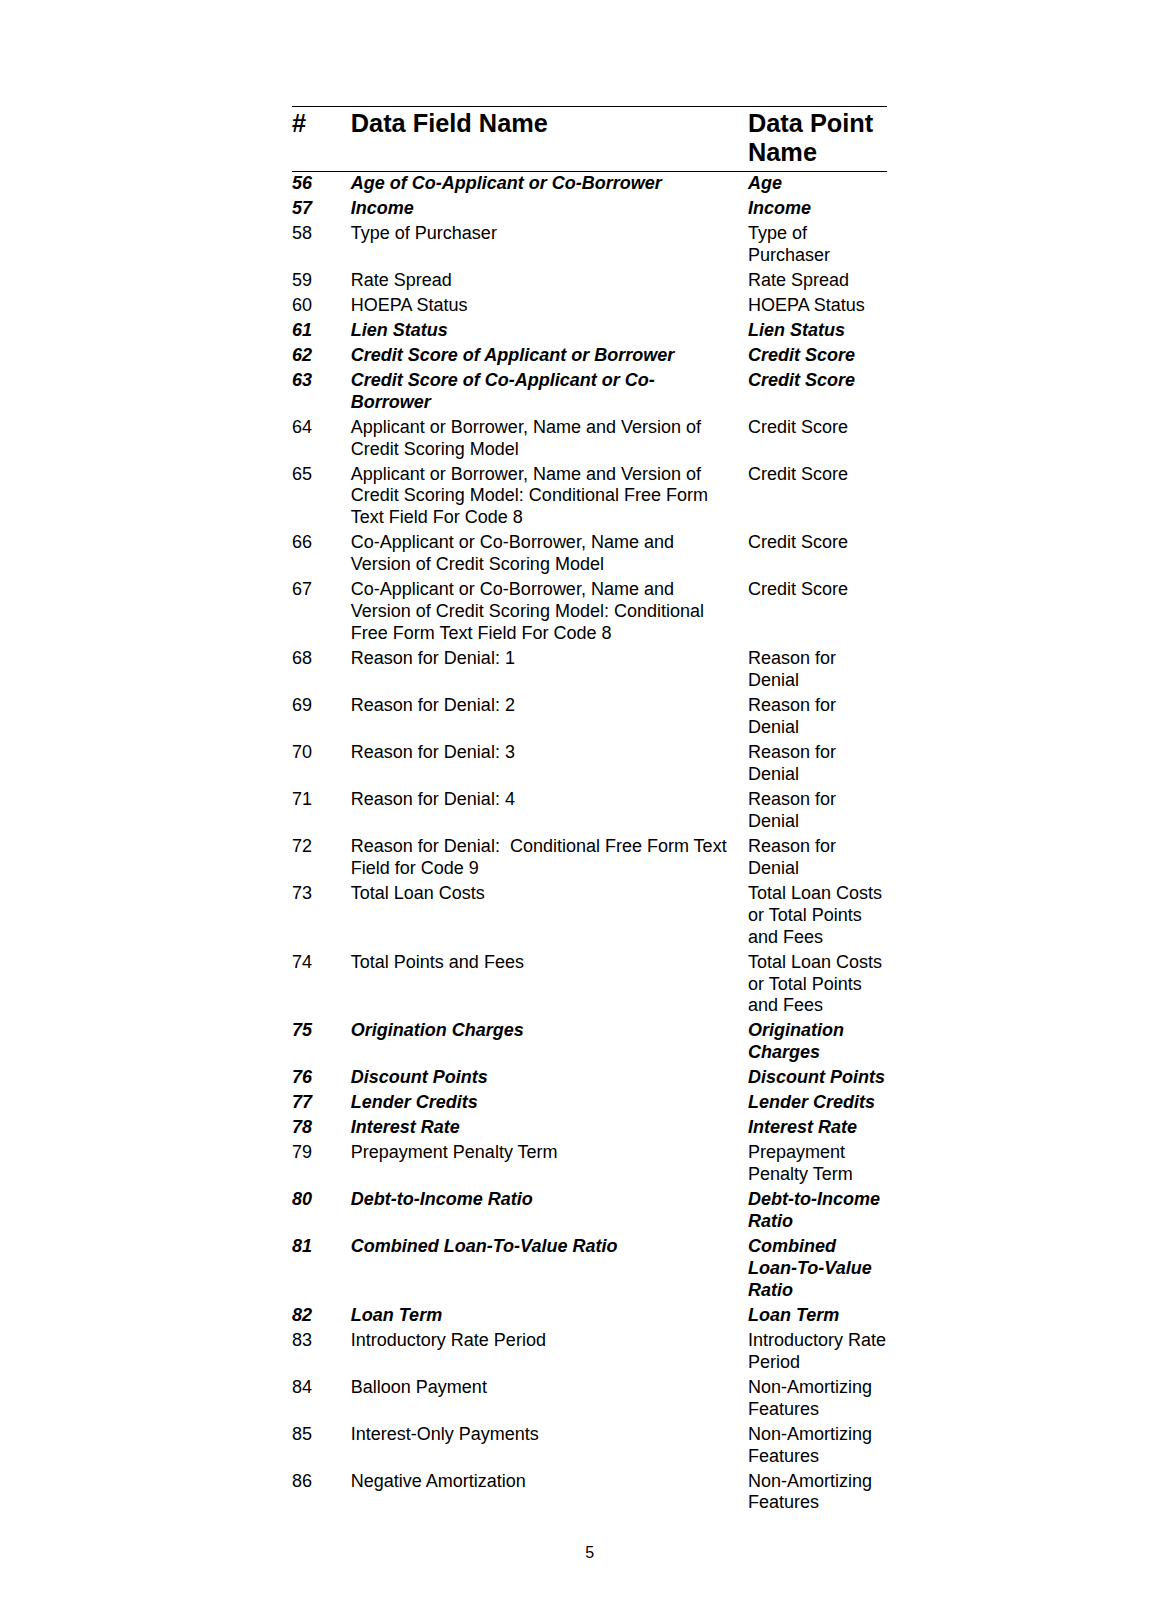| # | Data Field Name | Data Point Name |
| --- | --- | --- |
| 56 | Age of Co-Applicant or Co-Borrower | Age |
| 57 | Income | Income |
| 58 | Type of Purchaser | Type of Purchaser |
| 59 | Rate Spread | Rate Spread |
| 60 | HOEPA Status | HOEPA Status |
| 61 | Lien Status | Lien Status |
| 62 | Credit Score of Applicant or Borrower | Credit Score |
| 63 | Credit Score of Co-Applicant or Co-Borrower | Credit Score |
| 64 | Applicant or Borrower, Name and Version of Credit Scoring Model | Credit Score |
| 65 | Applicant or Borrower, Name and Version of Credit Scoring Model: Conditional Free Form Text Field For Code 8 | Credit Score |
| 66 | Co-Applicant or Co-Borrower, Name and Version of Credit Scoring Model | Credit Score |
| 67 | Co-Applicant or Co-Borrower, Name and Version of Credit Scoring Model: Conditional Free Form Text Field For Code 8 | Credit Score |
| 68 | Reason for Denial: 1 | Reason for Denial |
| 69 | Reason for Denial: 2 | Reason for Denial |
| 70 | Reason for Denial: 3 | Reason for Denial |
| 71 | Reason for Denial: 4 | Reason for Denial |
| 72 | Reason for Denial: Conditional Free Form Text Field for Code 9 | Reason for Denial |
| 73 | Total Loan Costs | Total Loan Costs or Total Points and Fees |
| 74 | Total Points and Fees | Total Loan Costs or Total Points and Fees |
| 75 | Origination Charges | Origination Charges |
| 76 | Discount Points | Discount Points |
| 77 | Lender Credits | Lender Credits |
| 78 | Interest Rate | Interest Rate |
| 79 | Prepayment Penalty Term | Prepayment Penalty Term |
| 80 | Debt-to-Income Ratio | Debt-to-Income Ratio |
| 81 | Combined Loan-To-Value Ratio | Combined Loan-To-Value Ratio |
| 82 | Loan Term | Loan Term |
| 83 | Introductory Rate Period | Introductory Rate Period |
| 84 | Balloon Payment | Non-Amortizing Features |
| 85 | Interest-Only Payments | Non-Amortizing Features |
| 86 | Negative Amortization | Non-Amortizing Features |
5